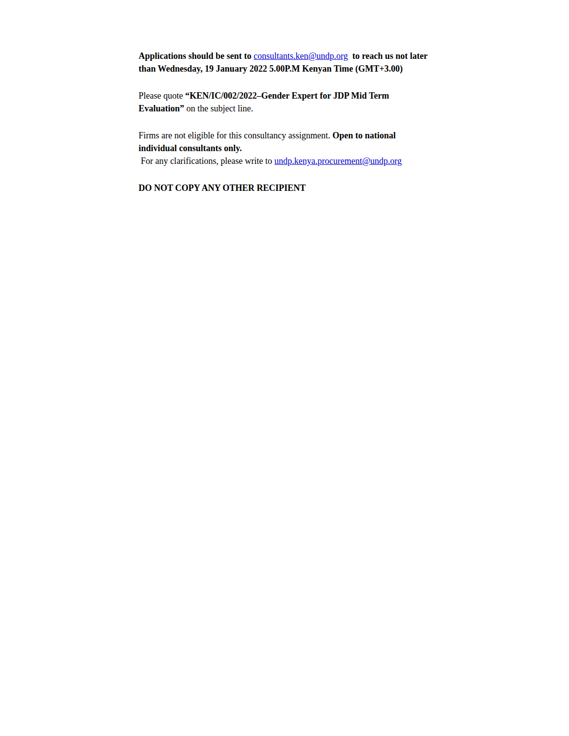Applications should be sent to consultants.ken@undp.org to reach us not later than Wednesday, 19 January 2022 5.00P.M Kenyan Time (GMT+3.00)
Please quote “KEN/IC/002/2022–Gender Expert for JDP Mid Term Evaluation” on the subject line.
Firms are not eligible for this consultancy assignment. Open to national individual consultants only.
For any clarifications, please write to undp.kenya.procurement@undp.org
DO NOT COPY ANY OTHER RECIPIENT